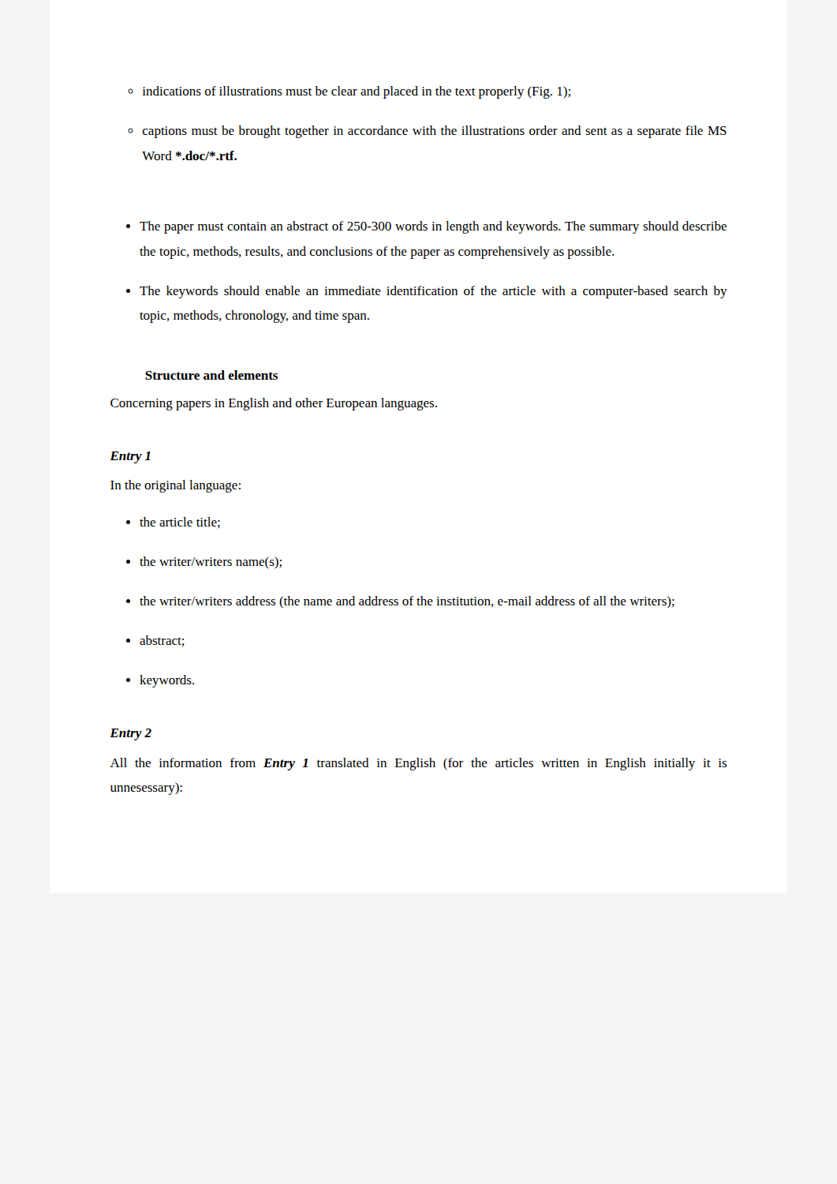indications of illustrations must be clear and placed in the text properly (Fig. 1);
captions must be brought together in accordance with the illustrations order and sent as a separate file MS Word *.doc/*.rtf.
The paper must contain an abstract of 250-300 words in length and keywords. The summary should describe the topic, methods, results, and conclusions of the paper as comprehensively as possible.
The keywords should enable an immediate identification of the article with a computer-based search by topic, methods, chronology, and time span.
Structure and elements
Concerning papers in English and other European languages.
Entry 1
In the original language:
the article title;
the writer/writers name(s);
the writer/writers address (the name and address of the institution, e-mail address of all the writers);
abstract;
keywords.
Entry 2
All the information from Entry 1 translated in English (for the articles written in English initially it is unnesessary):